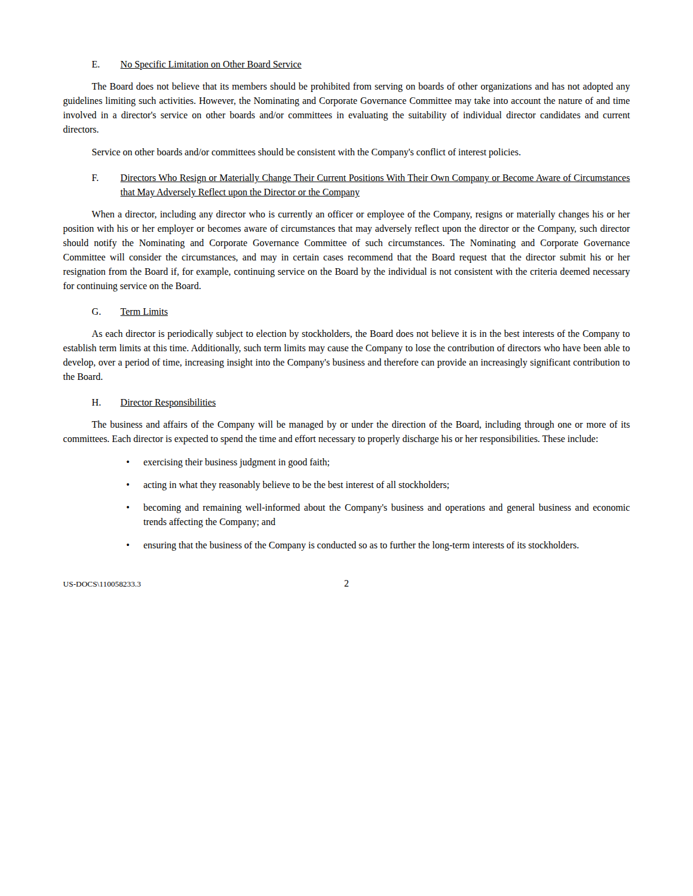E. No Specific Limitation on Other Board Service
The Board does not believe that its members should be prohibited from serving on boards of other organizations and has not adopted any guidelines limiting such activities. However, the Nominating and Corporate Governance Committee may take into account the nature of and time involved in a director's service on other boards and/or committees in evaluating the suitability of individual director candidates and current directors.
Service on other boards and/or committees should be consistent with the Company's conflict of interest policies.
F. Directors Who Resign or Materially Change Their Current Positions With Their Own Company or Become Aware of Circumstances that May Adversely Reflect upon the Director or the Company
When a director, including any director who is currently an officer or employee of the Company, resigns or materially changes his or her position with his or her employer or becomes aware of circumstances that may adversely reflect upon the director or the Company, such director should notify the Nominating and Corporate Governance Committee of such circumstances. The Nominating and Corporate Governance Committee will consider the circumstances, and may in certain cases recommend that the Board request that the director submit his or her resignation from the Board if, for example, continuing service on the Board by the individual is not consistent with the criteria deemed necessary for continuing service on the Board.
G. Term Limits
As each director is periodically subject to election by stockholders, the Board does not believe it is in the best interests of the Company to establish term limits at this time. Additionally, such term limits may cause the Company to lose the contribution of directors who have been able to develop, over a period of time, increasing insight into the Company's business and therefore can provide an increasingly significant contribution to the Board.
H. Director Responsibilities
The business and affairs of the Company will be managed by or under the direction of the Board, including through one or more of its committees. Each director is expected to spend the time and effort necessary to properly discharge his or her responsibilities. These include:
•exercising their business judgment in good faith;
•acting in what they reasonably believe to be the best interest of all stockholders;
•becoming and remaining well-informed about the Company's business and operations and general business and economic trends affecting the Company; and
•ensuring that the business of the Company is conducted so as to further the long-term interests of its stockholders.
US-DOCS\110058233.3 2